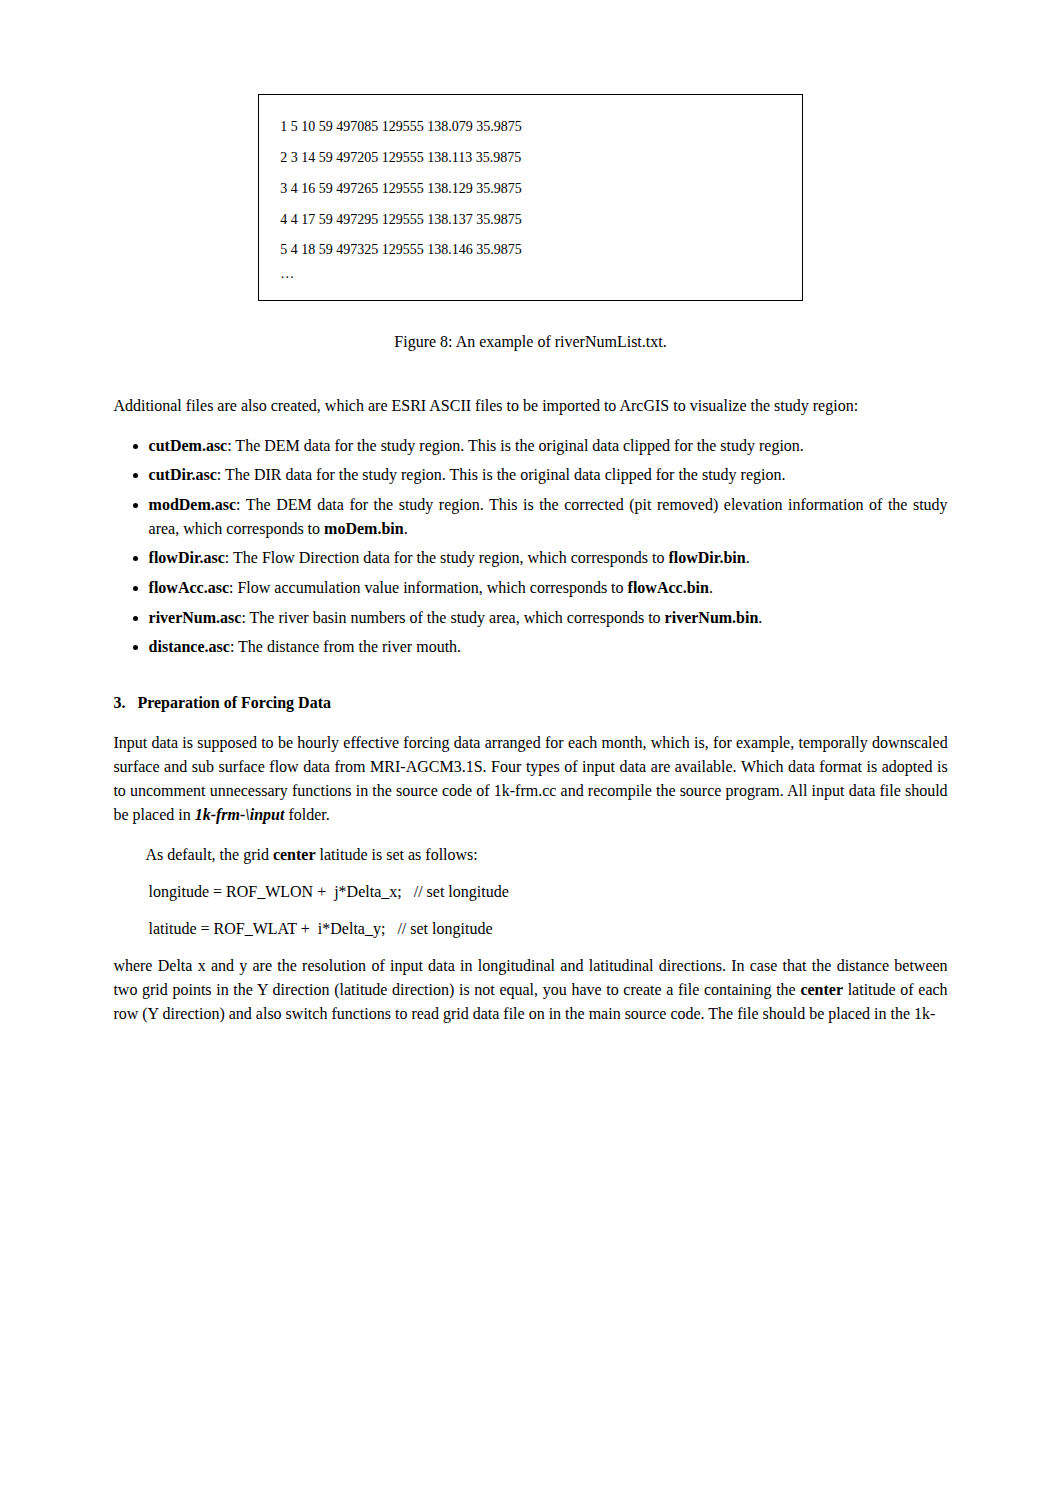1 5 10 59 497085 129555 138.079 35.9875
2 3 14 59 497205 129555 138.113 35.9875
3 4 16 59 497265 129555 138.129 35.9875
4 4 17 59 497295 129555 138.137 35.9875
5 4 18 59 497325 129555 138.146 35.9875
…
Figure 8: An example of riverNumList.txt.
Additional files are also created, which are ESRI ASCII files to be imported to ArcGIS to visualize the study region:
cutDem.asc: The DEM data for the study region. This is the original data clipped for the study region.
cutDir.asc: The DIR data for the study region. This is the original data clipped for the study region.
modDem.asc: The DEM data for the study region. This is the corrected (pit removed) elevation information of the study area, which corresponds to moDem.bin.
flowDir.asc: The Flow Direction data for the study region, which corresponds to flowDir.bin.
flowAcc.asc: Flow accumulation value information, which corresponds to flowAcc.bin.
riverNum.asc: The river basin numbers of the study area, which corresponds to riverNum.bin.
distance.asc: The distance from the river mouth.
3. Preparation of Forcing Data
Input data is supposed to be hourly effective forcing data arranged for each month, which is, for example, temporally downscaled surface and sub surface flow data from MRI-AGCM3.1S. Four types of input data are available. Which data format is adopted is to uncomment unnecessary functions in the source code of 1k-frm.cc and recompile the source program. All input data file should be placed in 1k-frm-\input folder.
As default, the grid center latitude is set as follows:
longitude = ROF_WLON + j*Delta_x; // set longitude
latitude = ROF_WLAT + i*Delta_y; // set longitude
where Delta x and y are the resolution of input data in longitudinal and latitudinal directions. In case that the distance between two grid points in the Y direction (latitude direction) is not equal, you have to create a file containing the center latitude of each row (Y direction) and also switch functions to read grid data file on in the main source code. The file should be placed in the 1k-